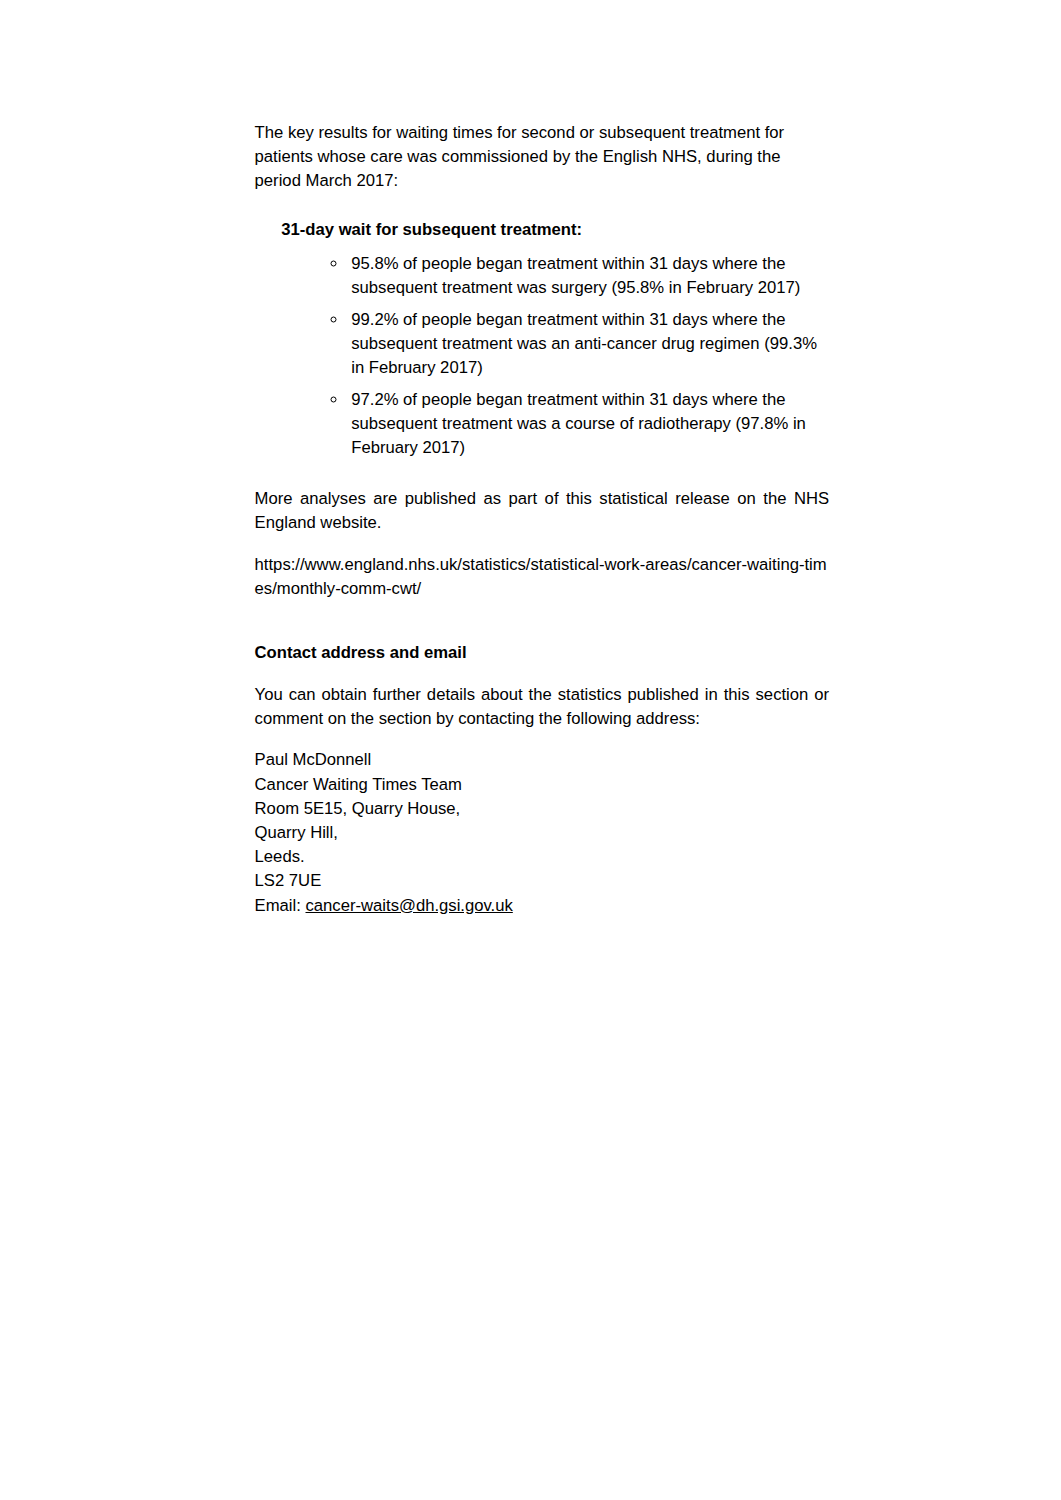The key results for waiting times for second or subsequent treatment for patients whose care was commissioned by the English NHS, during the period March 2017:
31-day wait for subsequent treatment:
95.8% of people began treatment within 31 days where the subsequent treatment was surgery (95.8% in February 2017)
99.2% of people began treatment within 31 days where the subsequent treatment was an anti-cancer drug regimen (99.3% in February 2017)
97.2% of people began treatment within 31 days where the subsequent treatment was a course of radiotherapy (97.8% in February 2017)
More analyses are published as part of this statistical release on the NHS England website.
https://www.england.nhs.uk/statistics/statistical-work-areas/cancer-waiting-times/monthly-comm-cwt/
Contact address and email
You can obtain further details about the statistics published in this section or comment on the section by contacting the following address:
Paul McDonnell Cancer Waiting Times Team Room 5E15, Quarry House, Quarry Hill, Leeds. LS2 7UE Email: cancer-waits@dh.gsi.gov.uk